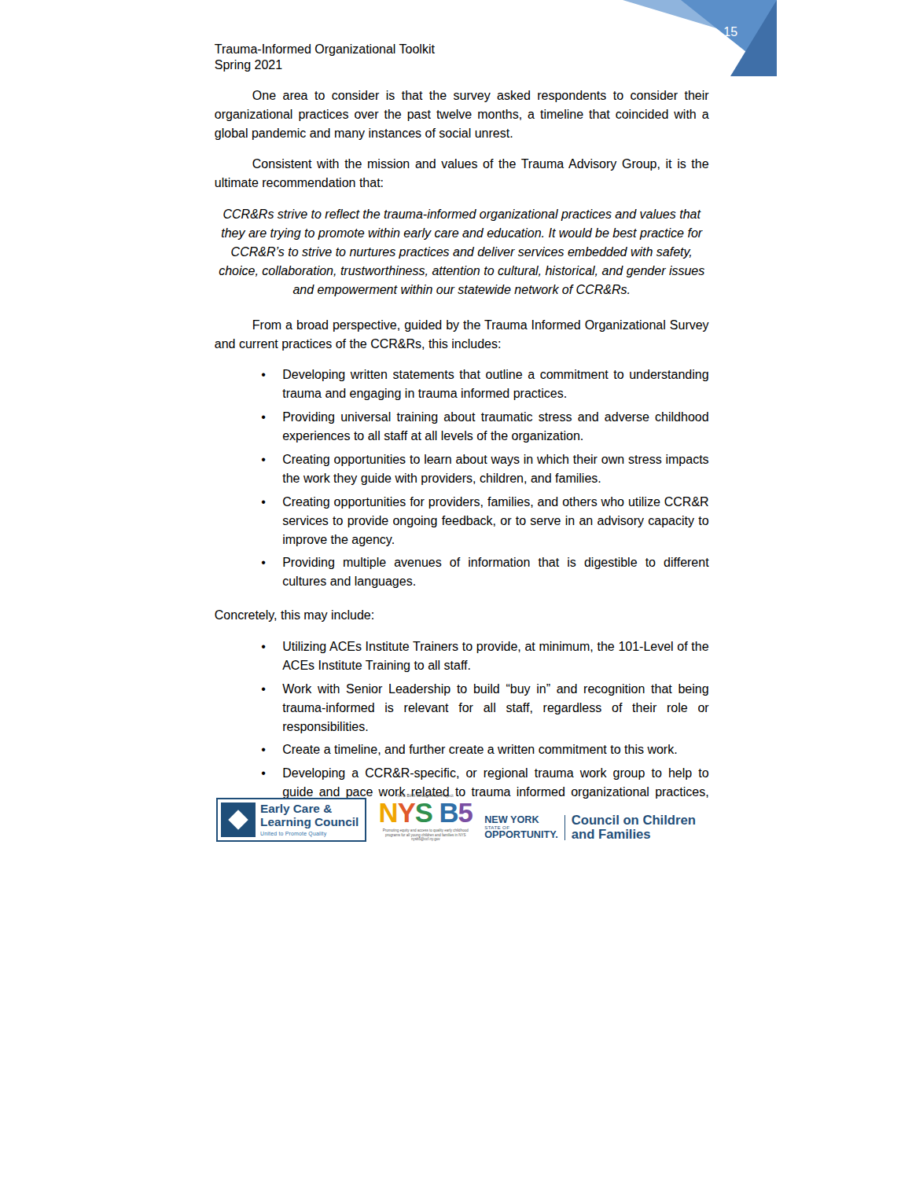15
Trauma-Informed Organizational Toolkit
Spring 2021
One area to consider is that the survey asked respondents to consider their organizational practices over the past twelve months, a timeline that coincided with a global pandemic and many instances of social unrest.
Consistent with the mission and values of the Trauma Advisory Group, it is the ultimate recommendation that:
CCR&Rs strive to reflect the trauma-informed organizational practices and values that they are trying to promote within early care and education. It would be best practice for CCR&R’s to strive to nurtures practices and deliver services embedded with safety, choice, collaboration, trustworthiness, attention to cultural, historical, and gender issues and empowerment within our statewide network of CCR&Rs.
From a broad perspective, guided by the Trauma Informed Organizational Survey and current practices of the CCR&Rs, this includes:
Developing written statements that outline a commitment to understanding trauma and engaging in trauma informed practices.
Providing universal training about traumatic stress and adverse childhood experiences to all staff at all levels of the organization.
Creating opportunities to learn about ways in which their own stress impacts the work they guide with providers, children, and families.
Creating opportunities for providers, families, and others who utilize CCR&R services to provide ongoing feedback, or to serve in an advisory capacity to improve the agency.
Providing multiple avenues of information that is digestible to different cultures and languages.
Concretely, this may include:
Utilizing ACEs Institute Trainers to provide, at minimum, the 101-Level of the ACEs Institute Training to all staff.
Work with Senior Leadership to build “buy in” and recognition that being trauma-informed is relevant for all staff, regardless of their role or responsibilities.
Create a timeline, and further create a written commitment to this work.
Developing a CCR&R-specific, or regional trauma work group to help to guide and pace work related to trauma informed organizational practices, intentionally.
Early Care &
Learning Council
United to Promote Quality
NYS Birth through Five Project
NYS B 5
Promoting equity and access to quality early childhood
programs for all young children and families in NYS
nysb5@ccf.ny.gov
NEW YORK
STATE OF
OPPORTUNITY.
Council on Children
and Families